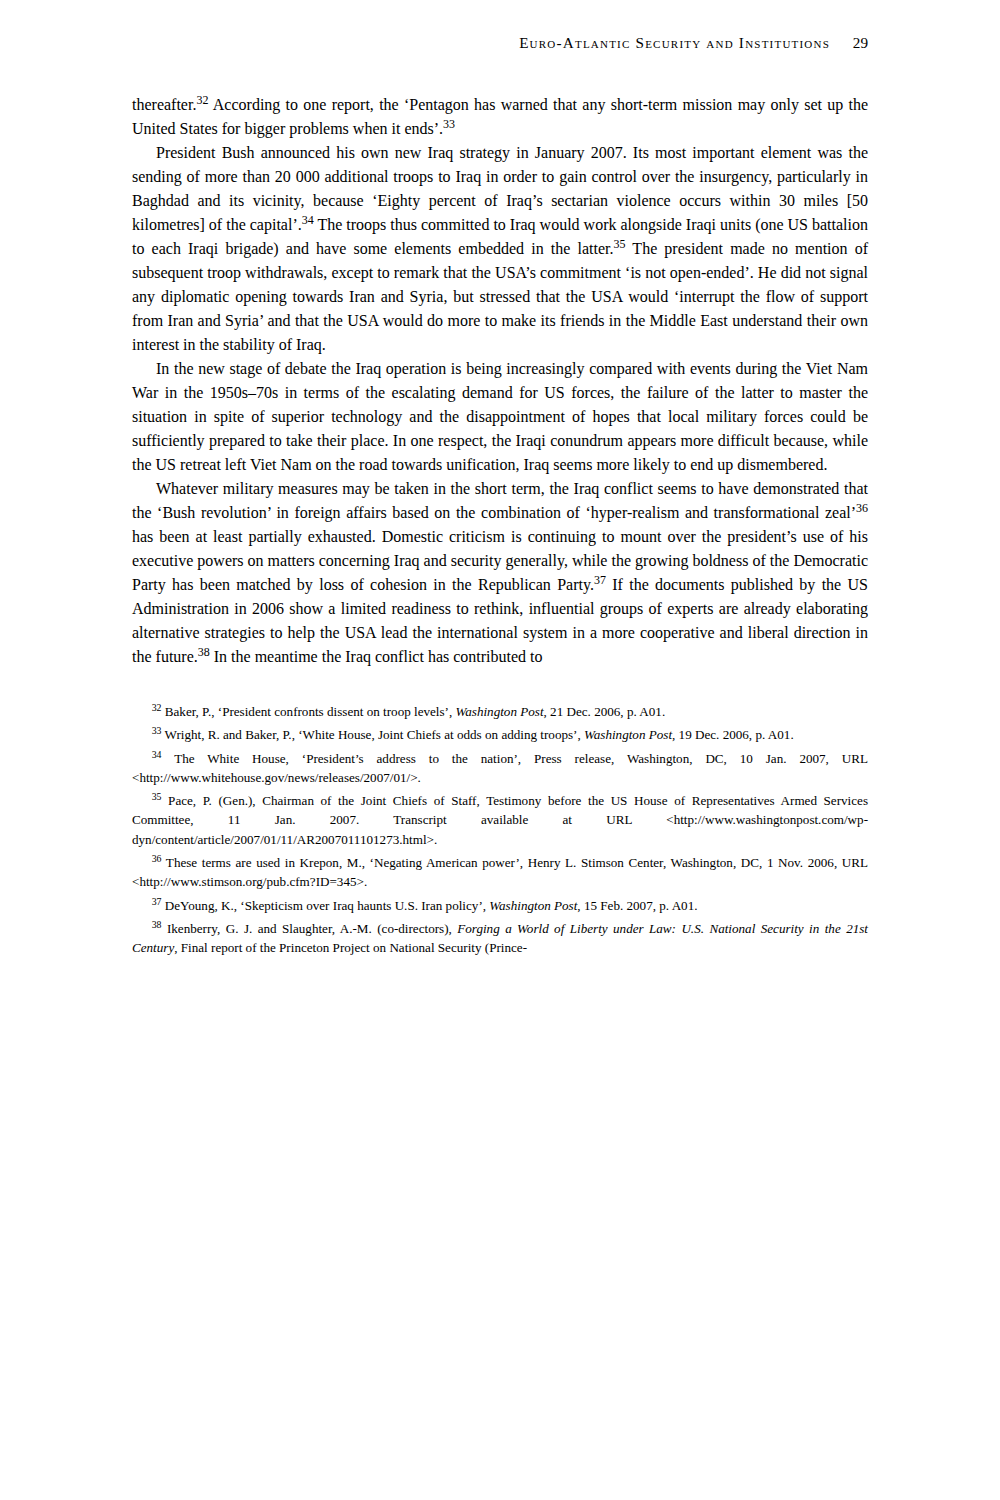Euro-Atlantic Security and Institutions 29
thereafter.32 According to one report, the ‘Pentagon has warned that any short-term mission may only set up the United States for bigger problems when it ends’.33
President Bush announced his own new Iraq strategy in January 2007. Its most important element was the sending of more than 20 000 additional troops to Iraq in order to gain control over the insurgency, particularly in Baghdad and its vicinity, because ‘Eighty percent of Iraq’s sectarian violence occurs within 30 miles [50 kilometres] of the capital’.34 The troops thus committed to Iraq would work alongside Iraqi units (one US battalion to each Iraqi brigade) and have some elements embedded in the latter.35 The president made no mention of subsequent troop withdrawals, except to remark that the USA’s commitment ‘is not open-ended’. He did not signal any diplomatic opening towards Iran and Syria, but stressed that the USA would ‘interrupt the flow of support from Iran and Syria’ and that the USA would do more to make its friends in the Middle East understand their own interest in the stability of Iraq.
In the new stage of debate the Iraq operation is being increasingly compared with events during the Viet Nam War in the 1950s–70s in terms of the escalating demand for US forces, the failure of the latter to master the situation in spite of superior technology and the disappointment of hopes that local military forces could be sufficiently prepared to take their place. In one respect, the Iraqi conundrum appears more difficult because, while the US retreat left Viet Nam on the road towards unification, Iraq seems more likely to end up dismembered.
Whatever military measures may be taken in the short term, the Iraq conflict seems to have demonstrated that the ‘Bush revolution’ in foreign affairs based on the combination of ‘hyper-realism and transformational zeal’36 has been at least partially exhausted. Domestic criticism is continuing to mount over the president’s use of his executive powers on matters concerning Iraq and security generally, while the growing boldness of the Democratic Party has been matched by loss of cohesion in the Republican Party.37 If the documents published by the US Administration in 2006 show a limited readiness to rethink, influential groups of experts are already elaborating alternative strategies to help the USA lead the international system in a more cooperative and liberal direction in the future.38 In the meantime the Iraq conflict has contributed to
32 Baker, P., ‘President confronts dissent on troop levels’, Washington Post, 21 Dec. 2006, p. A01.
33 Wright, R. and Baker, P., ‘White House, Joint Chiefs at odds on adding troops’, Washington Post, 19 Dec. 2006, p. A01.
34 The White House, ‘President’s address to the nation’, Press release, Washington, DC, 10 Jan. 2007, URL <http://www.whitehouse.gov/news/releases/2007/01/>.
35 Pace, P. (Gen.), Chairman of the Joint Chiefs of Staff, Testimony before the US House of Representatives Armed Services Committee, 11 Jan. 2007. Transcript available at URL <http://www.washingtonpost.com/wp-dyn/content/article/2007/01/11/AR2007011101273.html>.
36 These terms are used in Krepon, M., ‘Negating American power’, Henry L. Stimson Center, Washington, DC, 1 Nov. 2006, URL <http://www.stimson.org/pub.cfm?ID=345>.
37 DeYoung, K., ‘Skepticism over Iraq haunts U.S. Iran policy’, Washington Post, 15 Feb. 2007, p. A01.
38 Ikenberry, G. J. and Slaughter, A.-M. (co-directors), Forging a World of Liberty under Law: U.S. National Security in the 21st Century, Final report of the Princeton Project on National Security (Prince-